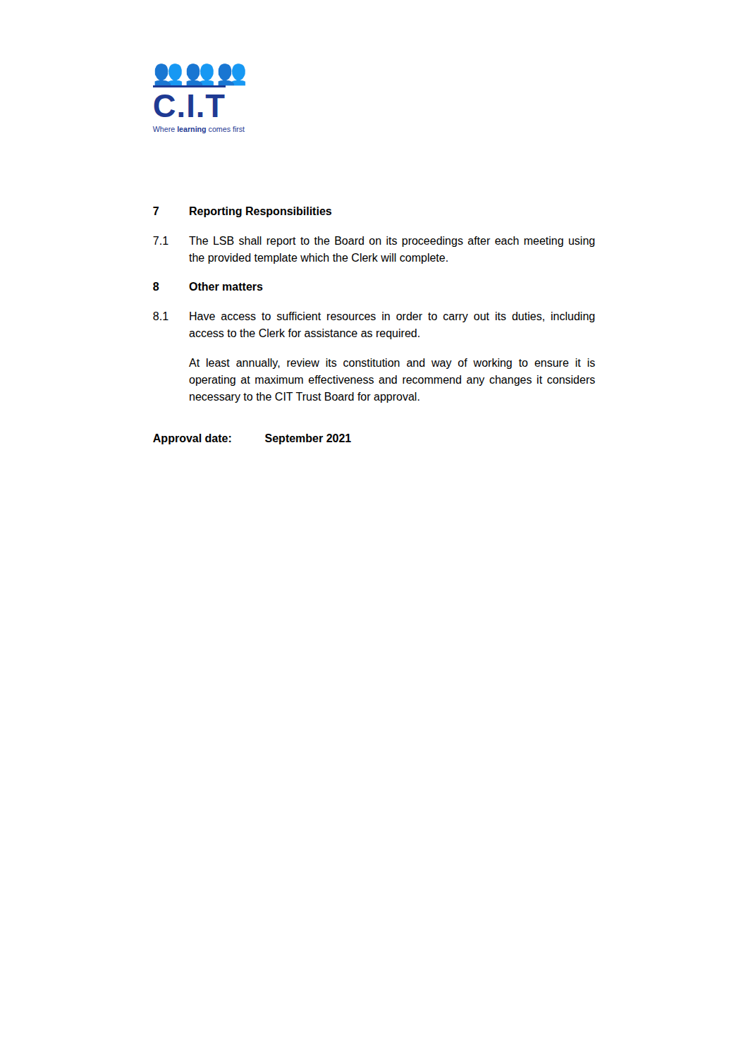👥👥👥
C.I.T
Where learning comes first
7 Reporting Responsibilities
7.1
The LSB shall report to the Board on its proceedings after each meeting using the provided template which the Clerk will complete.
8 Other matters
8.1
Have access to sufficient resources in order to carry out its duties, including access to the Clerk for assistance as required.
At least annually, review its constitution and way of working to ensure it is operating at maximum effectiveness and recommend any changes it considers necessary to the CIT Trust Board for approval.
Approval date: September 2021